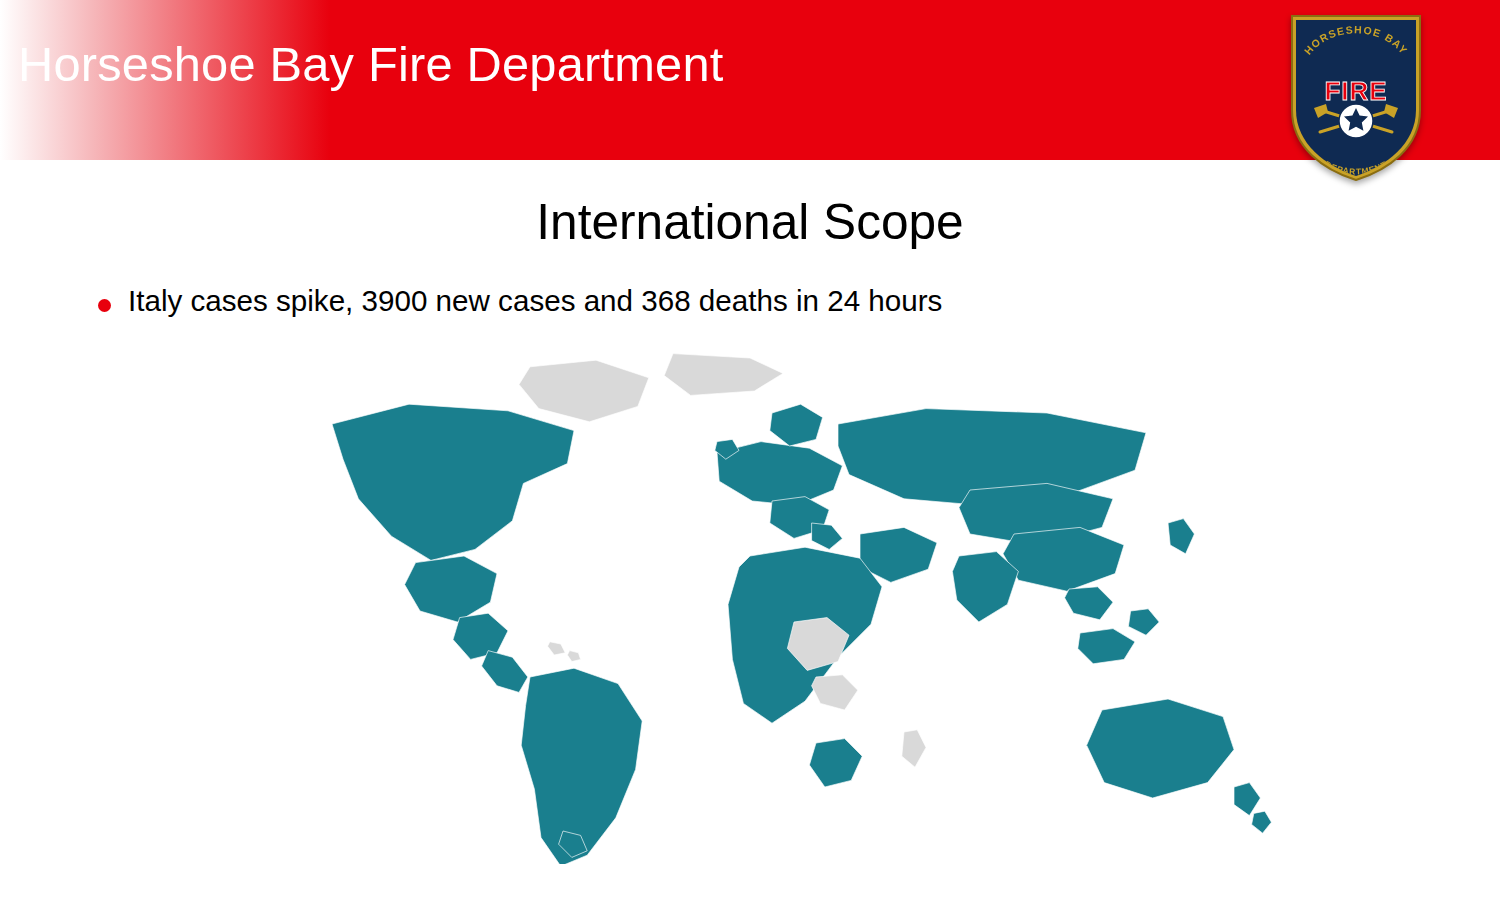Horseshoe Bay Fire Department
Horseshoe Bay Fire Department badge HORSESHOE BAY FIRE DEPARTMENT
International Scope
Italy cases spike, 3900 new cases and 368 deaths in 24 hours
World map highlighting countries with reported cases A stylized world map. Teal shapes indicate countries with reported cases; grey shapes indicate other land areas.